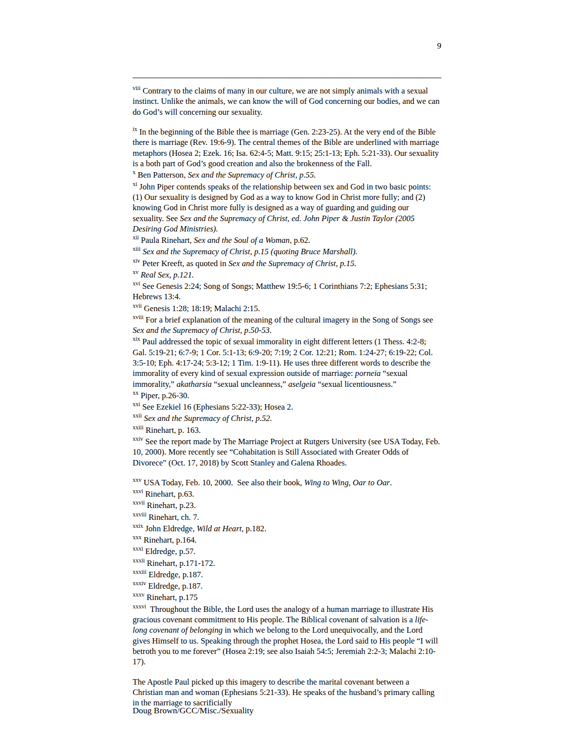9
viii Contrary to the claims of many in our culture, we are not simply animals with a sexual instinct. Unlike the animals, we can know the will of God concerning our bodies, and we can do God’s will concerning our sexuality.
ix In the beginning of the Bible thee is marriage (Gen. 2:23-25). At the very end of the Bible there is marriage (Rev. 19:6-9). The central themes of the Bible are underlined with marriage metaphors (Hosea 2; Ezek. 16; Isa. 62:4-5; Matt. 9:15; 25:1-13; Eph. 5:21-33). Our sexuality is a both part of God’s good creation and also the brokenness of the Fall.
x Ben Patterson, Sex and the Supremacy of Christ, p.55.
xi John Piper contends speaks of the relationship between sex and God in two basic points: (1) Our sexuality is designed by God as a way to know God in Christ more fully; and (2) knowing God in Christ more fully is designed as a way of guarding and guiding our sexuality. See Sex and the Supremacy of Christ, ed. John Piper & Justin Taylor (2005 Desiring God Ministries).
xii Paula Rinehart, Sex and the Soul of a Woman, p.62.
xiii Sex and the Supremacy of Christ, p.15 (quoting Bruce Marshall).
xiv Peter Kreeft, as quoted in Sex and the Supremacy of Christ, p.15.
xv Real Sex, p.121.
xvi See Genesis 2:24; Song of Songs; Matthew 19:5-6; 1 Corinthians 7:2; Ephesians 5:31; Hebrews 13:4.
xvii Genesis 1:28; 18:19; Malachi 2:15.
xviii For a brief explanation of the meaning of the cultural imagery in the Song of Songs see Sex and the Supremacy of Christ, p.50-53.
xix Paul addressed the topic of sexual immorality in eight different letters (1 Thess. 4:2-8; Gal. 5:19-21; 6:7-9; 1 Cor. 5:1-13; 6:9-20; 7:19; 2 Cor. 12:21; Rom. 1:24-27; 6:19-22; Col. 3:5-10; Eph. 4:17-24; 5:3-12; 1 Tim. 1:9-11). He uses three different words to describe the immorality of every kind of sexual expression outside of marriage: porneia “sexual immorality,” akatharsia “sexual uncleanness,” aselgeia “sexual licentiousness.”
xx Piper, p.26-30.
xxi See Ezekiel 16 (Ephesians 5:22-33); Hosea 2.
xxii Sex and the Supremacy of Christ, p.52.
xxiii Rinehart, p. 163.
xxiv See the report made by The Marriage Project at Rutgers University (see USA Today, Feb. 10, 2000). More recently see “Cohabitation is Still Associated with Greater Odds of Divorece” (Oct. 17, 2018) by Scott Stanley and Galena Rhoades.
xxv USA Today, Feb. 10, 2000. See also their book, Wing to Wing, Oar to Oar.
xxvi Rinehart, p.63.
xxvii Rinehart, p.23.
xxviii Rinehart, ch. 7.
xxix John Eldredge, Wild at Heart, p.182.
xxx Rinehart, p.164.
xxxi Eldredge, p.57.
xxxii Rinehart, p.171-172.
xxxiii Eldredge, p.187.
xxxiv Eldredge, p.187.
xxxv Rinehart, p.175
xxxvi Throughout the Bible, the Lord uses the analogy of a human marriage to illustrate His gracious covenant commitment to His people. The Biblical covenant of salvation is a life-long covenant of belonging in which we belong to the Lord unequivocally, and the Lord gives Himself to us. Speaking through the prophet Hosea, the Lord said to His people “I will betroth you to me forever” (Hosea 2:19; see also Isaiah 54:5; Jeremiah 2:2-3; Malachi 2:10-17).
The Apostle Paul picked up this imagery to describe the marital covenant between a Christian man and woman (Ephesians 5:21-33). He speaks of the husband’s primary calling in the marriage to sacrificially
Doug Brown/GCC/Misc./Sexuality